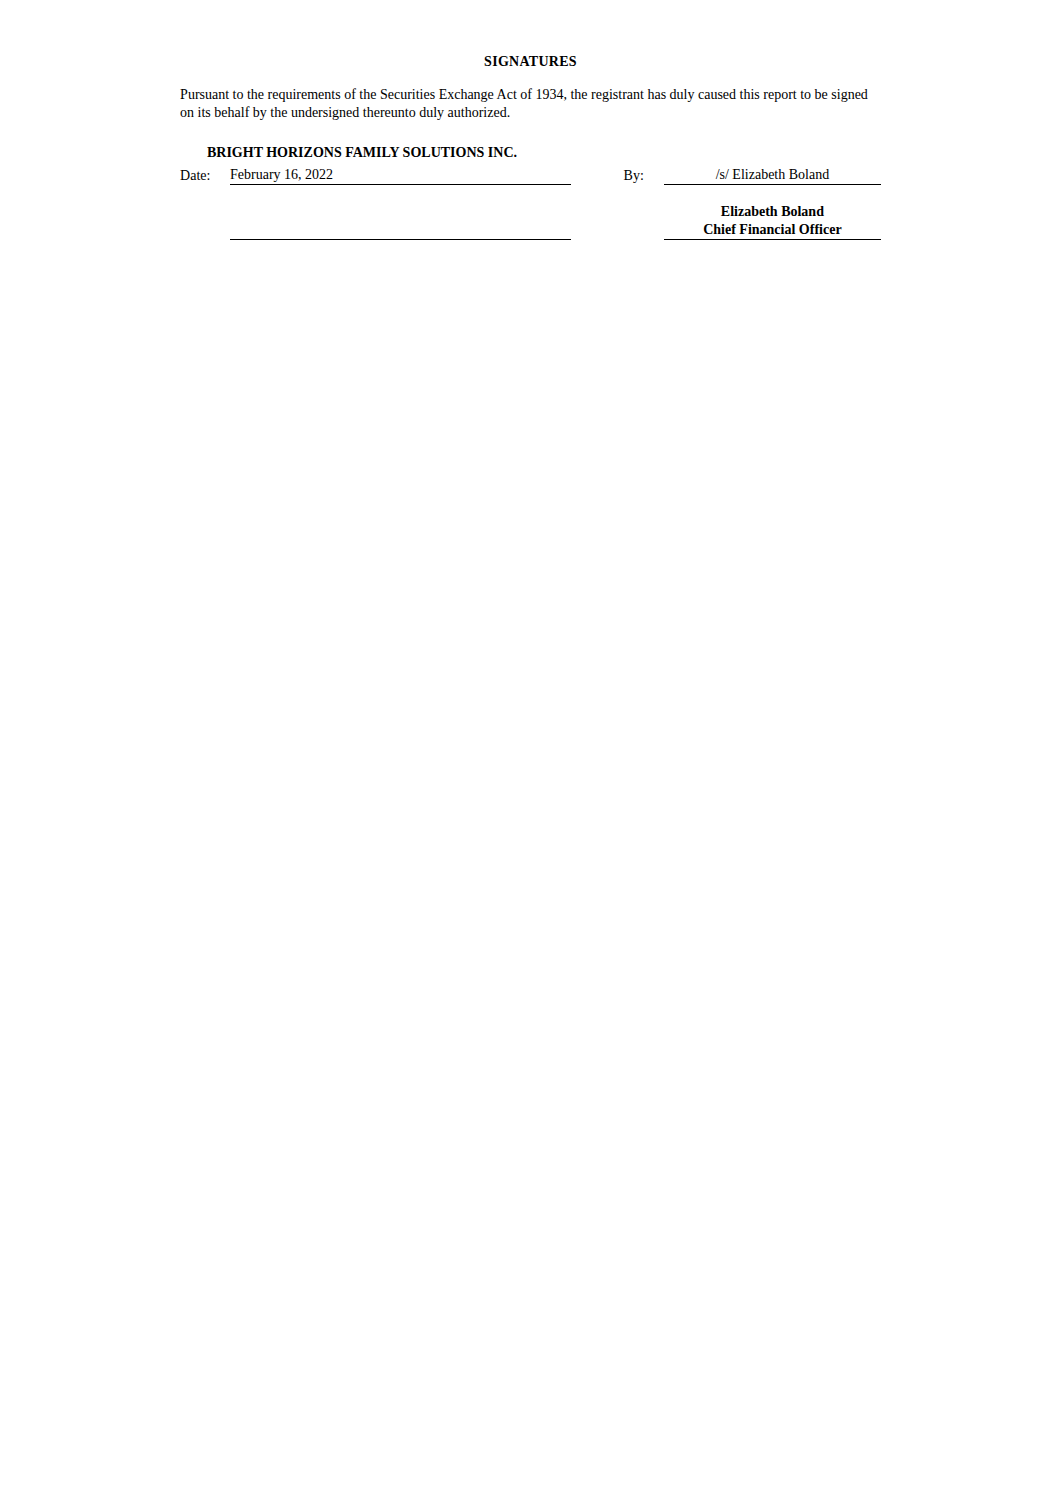SIGNATURES
Pursuant to the requirements of the Securities Exchange Act of 1934, the registrant has duly caused this report to be signed on its behalf by the undersigned thereunto duly authorized.
BRIGHT HORIZONS FAMILY SOLUTIONS INC.
| Date: | February 16, 2022 | | By: | /s/ Elizabeth Boland |
| | Elizabeth Boland Chief Financial Officer |